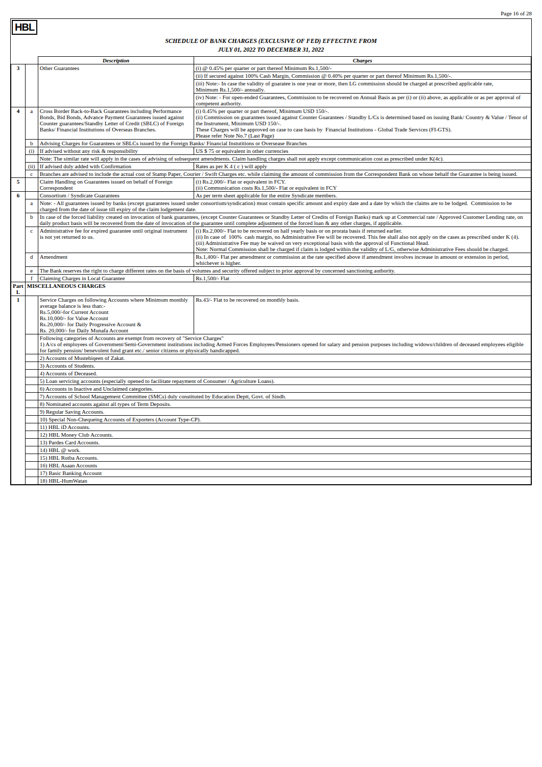Page 16 of 28
HBL
SCHEDULE OF BANK CHARGES (EXCLUSIVE OF FED) EFFECTIVE FROM
JULY 01, 2022 TO DECEMBER 31, 2022
| | | Description | Charges |
| 3 | | Other Guarantees | (i) @ 0.45% per quarter or part thereof Minimum Rs.1,500/- |
| (ii) If secured against 100% Cash Margin, Commission @ 0.40% per quarter or part thereof Minimum Rs.1,500/-. |
| (iii) Note:- In case the validity of guaratee is one year or more, then LG commission should be charged at prescribed applicable rate, Minimum Rs.1,500/- annually. |
| (iv) Note: - For open-ended Guarantees, Commission to be recovered on Annual Basis as per (i) or (ii) above, as applicable or as per approval of competent authority. |
| 4 | a | Cross Border Back-to-Back Guarantees including Performance Bonds, Bid Bonds, Advance Payment Guarantees issued against Counter guarantees/Standby Letter of Credit (SBLC) of Foreign Banks/ Financial Institutions of Overseas Branches. | (i) 0.45% per quarter or part thereof, Minimum USD 150/-. (ii) Commission on guarantees issued against Counter Guarantees / Standby L/Cs is determined based on issuing Bank/ Country & Value / Tenor of the Instrument, Minimum USD 150/-. These Charges will be approved on case to case basis by Financial Institutions - Global Trade Services (FI-GTS). Please refer Note No.7 (Last Page) |
| b | Advising Charges for Guarantees or SBLCs issued by the Foreign Banks/ Financial Instutitions or Oversease Branches |
| (i) | If advised without any risk & responsibility | US $ 75 or equivalent in other currencies |
| | Note: The similar rate will apply in the cases of advising of subsequent amendments. Claim handling charges shall not apply except communication cost as prescribed under K(4c). |
| (ii) | If advised duly added with Confirmation | Rates as per K 4 ( c ) will apply |
| c | Branches are advised to include the actual cost of Stamp Paper, Courier / Swift Charges etc. while claiming the amount of commission from the Correspondent Bank on whose behalf the Guarantee is being issued. |
| 5 | | Claim Handling on Guarantees issued on behalf of Foreign Correspondent | (i) Rs.2,000/- Flat or equivalent in FCY. (ii) Communication costs Rs.1,500/- Flat or equivalent in FCY |
| 6 | | Consortium / Syndicate Guarantees | As per term sheet applicable for the entire Syndicate members. |
| a | Note: - All guarantees issued by banks (except guarantees issued under consortium/syndication) must contain specific amount and expiry date and a date by which the claims are to be lodged. Commission to be charged from the date of issue till expiry of the claim lodgement date. |
| b | In case of the forced liability created on invocation of bank guarantees, (except Counter Guarantees or Standby Letter of Credits of Foreign Banks) mark up at Commercial rate / Approved Customer Lending rate, on daily product basis will be recovered from the date of invocation of the guarantee until complete adjustment of the forced loan & any other charges, if applicable. |
| c | Administrative fee for expired guarantee until original instrument is not yet returned to us. | (i) Rs.2,000/- Flat to be recovered on half yearly basis or on prorata basis if returned earlier. (ii) In case of 100% cash margin, no Administrative Fee will be recovered. This fee shall also not apply on the cases as prescribed under K (4). (iii) Administrative Fee may be waived on very exceptional basis with the approval of Functional Head. Note: Normal Commission shall be charged if claim is lodged within the validity of L/G, otherwise Administrative Fees should be charged. |
| d | Amendment | Rs.1,400/- Flat per amendment or commission at the rate specified above if amendment involves increase in amount or extension in period, whichever is higher. |
| e | The Bank reserves the right to charge different rates on the basis of volumes and security offered subject to prior approval by concerned sanctioning authority. |
| f | Claiming Charges in Local Guarantee | Rs.1,500/- Flat |
| Part L | MISCELLANEOUS CHARGES |
| 1 | | Service Charges on following Accounts where Minimum monthly average balance is less than:- Rs.5,000/-for Current Account Rs.10,000/- for Value Account Rs.20,000/- for Daily Progressive Account & Rs. 20,000/- for Daily Munafa Account | Rs.43/- Flat to be recovered on monthly basis. |
| | Following categories of Accounts are exempt from recovery of "Service Charges" 1) A/cs of employees of Government/Semi-Government institutions including Armed Forces Employees/Pensioners opened for salary and pension purposes including widows/children of deceased employees eligible for family pension/ benevolent fund grant etc./ senior citizens or physically handicapped. |
| | 2) Accounts of Mustehiqeen of Zakat. |
| | 3) Accounts of Students. |
| | 4) Accounts of Deceased. |
| | 5) Loan servicing accounts (especially opened to facilitate repayment of Consumer / Agriculture Loans). |
| | 6) Accounts in Inactive and Unclaimed categories. |
| | 7) Accounts of School Management Committee (SMCs) duly constituted by Education Deptt, Govt. of Sindh. |
| | 8) Nominated accounts against all types of Term Deposits. |
| | 9) Regular Saving Accounts. |
| | 10) Special Non-Chequeing Accounts of Exporters (Account Type-CP). |
| | 11) HBL iD Accounts. |
| | 12) HBL Money Club Accounts. |
| | 13) Pardes Card Accounts. |
| | 14) HBL @ work. |
| | 15) HBL Rutba Accounts. |
| | 16) HBL Asaan Accounts |
| | 17) Basic Banking Account |
| | 18) HBL-HumWatan |